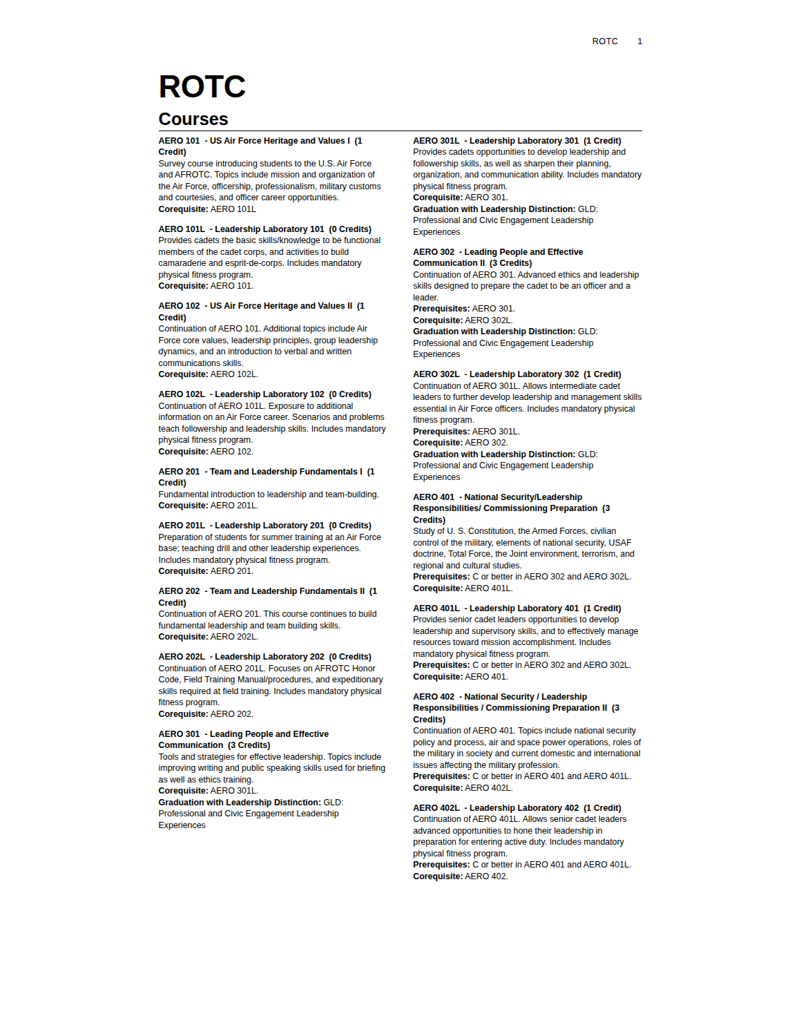ROTC 1
ROTC
Courses
AERO 101 - US Air Force Heritage and Values I (1 Credit)
Survey course introducing students to the U.S. Air Force and AFROTC. Topics include mission and organization of the Air Force, officership, professionalism, military customs and courtesies, and officer career opportunities.
Corequisite: AERO 101L
AERO 101L - Leadership Laboratory 101 (0 Credits)
Provides cadets the basic skills/knowledge to be functional members of the cadet corps, and activities to build camaraderie and esprit-de-corps. Includes mandatory physical fitness program.
Corequisite: AERO 101.
AERO 102 - US Air Force Heritage and Values II (1 Credit)
Continuation of AERO 101. Additional topics include Air Force core values, leadership principles, group leadership dynamics, and an introduction to verbal and written communications skills.
Corequisite: AERO 102L.
AERO 102L - Leadership Laboratory 102 (0 Credits)
Continuation of AERO 101L. Exposure to additional information on an Air Force career. Scenarios and problems teach followership and leadership skills. Includes mandatory physical fitness program.
Corequisite: AERO 102.
AERO 201 - Team and Leadership Fundamentals I (1 Credit)
Fundamental introduction to leadership and team-building.
Corequisite: AERO 201L.
AERO 201L - Leadership Laboratory 201 (0 Credits)
Preparation of students for summer training at an Air Force base; teaching drill and other leadership experiences. Includes mandatory physical fitness program.
Corequisite: AERO 201.
AERO 202 - Team and Leadership Fundamentals II (1 Credit)
Continuation of AERO 201. This course continues to build fundamental leadership and team building skills.
Corequisite: AERO 202L.
AERO 202L - Leadership Laboratory 202 (0 Credits)
Continuation of AERO 201L. Focuses on AFROTC Honor Code, Field Training Manual/procedures, and expeditionary skills required at field training. Includes mandatory physical fitness program.
Corequisite: AERO 202.
AERO 301 - Leading People and Effective Communication (3 Credits)
Tools and strategies for effective leadership. Topics include improving writing and public speaking skills used for briefing as well as ethics training.
Corequisite: AERO 301L.
Graduation with Leadership Distinction: GLD: Professional and Civic Engagement Leadership Experiences
AERO 301L - Leadership Laboratory 301 (1 Credit)
Provides cadets opportunities to develop leadership and followership skills, as well as sharpen their planning, organization, and communication ability. Includes mandatory physical fitness program.
Corequisite: AERO 301.
Graduation with Leadership Distinction: GLD: Professional and Civic Engagement Leadership Experiences
AERO 302 - Leading People and Effective Communication II (3 Credits)
Continuation of AERO 301. Advanced ethics and leadership skills designed to prepare the cadet to be an officer and a leader.
Prerequisites: AERO 301.
Corequisite: AERO 302L.
Graduation with Leadership Distinction: GLD: Professional and Civic Engagement Leadership Experiences
AERO 302L - Leadership Laboratory 302 (1 Credit)
Continuation of AERO 301L. Allows intermediate cadet leaders to further develop leadership and management skills essential in Air Force officers. Includes mandatory physical fitness program.
Prerequisites: AERO 301L.
Corequisite: AERO 302.
Graduation with Leadership Distinction: GLD: Professional and Civic Engagement Leadership Experiences
AERO 401 - National Security/Leadership Responsibilities/ Commissioning Preparation (3 Credits)
Study of U. S. Constitution, the Armed Forces, civilian control of the military, elements of national security, USAF doctrine, Total Force, the Joint environment, terrorism, and regional and cultural studies.
Prerequisites: C or better in AERO 302 and AERO 302L.
Corequisite: AERO 401L.
AERO 401L - Leadership Laboratory 401 (1 Credit)
Provides senior cadet leaders opportunities to develop leadership and supervisory skills, and to effectively manage resources toward mission accomplishment. Includes mandatory physical fitness program.
Prerequisites: C or better in AERO 302 and AERO 302L.
Corequisite: AERO 401.
AERO 402 - National Security / Leadership Responsibilities / Commissioning Preparation II (3 Credits)
Continuation of AERO 401. Topics include national security policy and process, air and space power operations, roles of the military in society and current domestic and international issues affecting the military profession.
Prerequisites: C or better in AERO 401 and AERO 401L.
Corequisite: AERO 402L.
AERO 402L - Leadership Laboratory 402 (1 Credit)
Continuation of AERO 401L. Allows senior cadet leaders advanced opportunities to hone their leadership in preparation for entering active duty. Includes mandatory physical fitness program.
Prerequisites: C or better in AERO 401 and AERO 401L.
Corequisite: AERO 402.